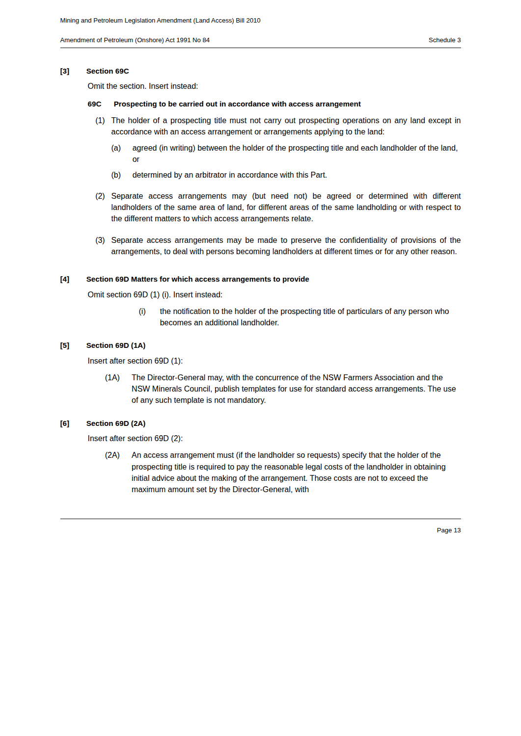Mining and Petroleum Legislation Amendment (Land Access) Bill 2010
Amendment of Petroleum (Onshore) Act 1991 No 84 Schedule 3
[3] Section 69C
Omit the section. Insert instead:
69C Prospecting to be carried out in accordance with access arrangement
(1)
The holder of a prospecting title must not carry out prospecting operations on any land except in accordance with an access arrangement or arrangements applying to the land:
(a) agreed (in writing) between the holder of the prospecting title and each landholder of the land, or
(b) determined by an arbitrator in accordance with this Part.
(2)
Separate access arrangements may (but need not) be agreed or determined with different landholders of the same area of land, for different areas of the same landholding or with respect to the different matters to which access arrangements relate.
(3)
Separate access arrangements may be made to preserve the confidentiality of provisions of the arrangements, to deal with persons becoming landholders at different times or for any other reason.
[4] Section 69D Matters for which access arrangements to provide
Omit section 69D (1) (i). Insert instead:
(i) the notification to the holder of the prospecting title of particulars of any person who becomes an additional landholder.
[5] Section 69D (1A)
Insert after section 69D (1):
(1A) The Director-General may, with the concurrence of the NSW Farmers Association and the NSW Minerals Council, publish templates for use for standard access arrangements. The use of any such template is not mandatory.
[6] Section 69D (2A)
Insert after section 69D (2):
(2A) An access arrangement must (if the landholder so requests) specify that the holder of the prospecting title is required to pay the reasonable legal costs of the landholder in obtaining initial advice about the making of the arrangement. Those costs are not to exceed the maximum amount set by the Director-General, with
Page 13